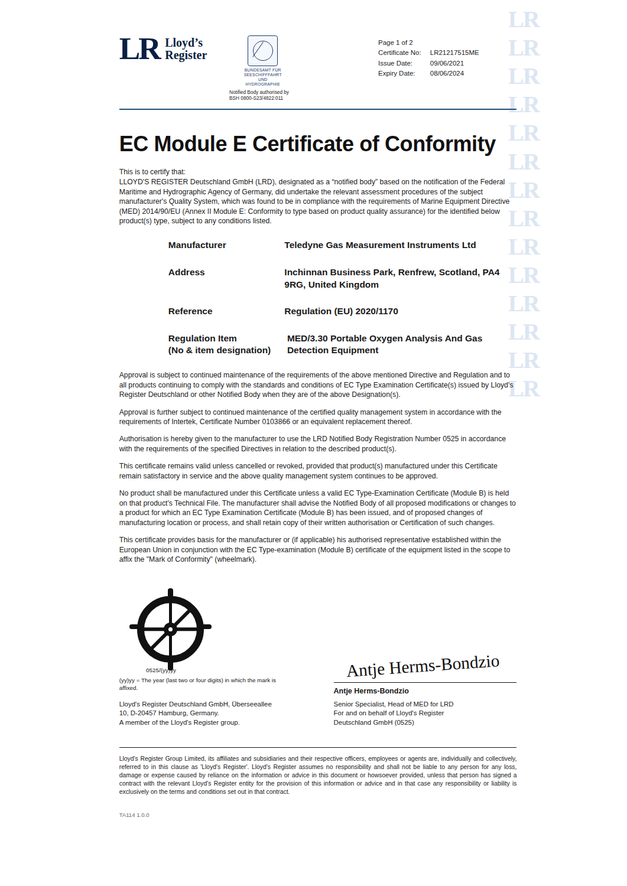LR LR LR LR LR LR LR LR LR LR LR LR LR LR
LR
Lloyd’s
Register
BUNDESAMT FÜR
SEESCHIFFFAHRT
UND
HYDROGRAPHIE
Notified Body authorised by
BSH 0800-S23/4822:011
| Page 1 of 2 | |
| Certificate No: | LR21217515ME |
| Issue Date: | 09/06/2021 |
| Expiry Date: | 08/06/2024 |
EC Module E Certificate of Conformity
This is to certify that:
LLOYD'S REGISTER Deutschland GmbH (LRD), designated as a “notified body” based on the notification of the Federal Maritime and Hydrographic Agency of Germany, did undertake the relevant assessment procedures of the subject manufacturer's Quality System, which was found to be in compliance with the requirements of Marine Equipment Directive (MED) 2014/90/EU (Annex II Module E: Conformity to type based on product quality assurance) for the identified below product(s) type, subject to any conditions listed.
| Manufacturer | Teledyne Gas Measurement Instruments Ltd |
| Address | Inchinnan Business Park, Renfrew, Scotland, PA4 9RG, United Kingdom |
| Reference | Regulation (EU) 2020/1170 |
| Regulation Item (No & item designation) | MED/3.30 Portable Oxygen Analysis And Gas Detection Equipment |
Approval is subject to continued maintenance of the requirements of the above mentioned Directive and Regulation and to all products continuing to comply with the standards and conditions of EC Type Examination Certificate(s) issued by Lloyd's Register Deutschland or other Notified Body when they are of the above Designation(s).
Approval is further subject to continued maintenance of the certified quality management system in accordance with the requirements of Intertek, Certificate Number 0103866 or an equivalent replacement thereof.
Authorisation is hereby given to the manufacturer to use the LRD Notified Body Registration Number 0525 in accordance with the requirements of the specified Directives in relation to the described product(s).
This certificate remains valid unless cancelled or revoked, provided that product(s) manufactured under this Certificate remain satisfactory in service and the above quality management system continues to be approved.
No product shall be manufactured under this Certificate unless a valid EC Type-Examination Certificate (Module B) is held on that product's Technical File. The manufacturer shall advise the Notified Body of all proposed modifications or changes to a product for which an EC Type Examination Certificate (Module B) has been issued, and of proposed changes of manufacturing location or process, and shall retain copy of their written authorisation or Certification of such changes.
This certificate provides basis for the manufacturer or (if applicable) his authorised representative established within the European Union in conjunction with the EC Type-examination (Module B) certificate of the equipment listed in the scope to affix the "Mark of Conformity" (wheelmark).
0525/(yy)yy
(yy)yy = The year (last two or four digits) in which the mark is affixed.
Lloyd's Register Deutschland GmbH, Überseeallee
10, D-20457 Hamburg, Germany.
A member of the Lloyd's Register group.
Antje Herms-Bondzio
Antje Herms-Bondzio
Senior Specialist, Head of MED for LRD
For and on behalf of Lloyd's Register
Deutschland GmbH (0525)
Lloyd's Register Group Limited, its affiliates and subsidiaries and their respective officers, employees or agents are, individually and collectively, referred to in this clause as 'Lloyd's Register'. Lloyd's Register assumes no responsibility and shall not be liable to any person for any loss, damage or expense caused by reliance on the information or advice in this document or howsoever provided, unless that person has signed a contract with the relevant Lloyd's Register entity for the provision of this information or advice and in that case any responsibility or liability is exclusively on the terms and conditions set out in that contract.
TA114 1.0.0